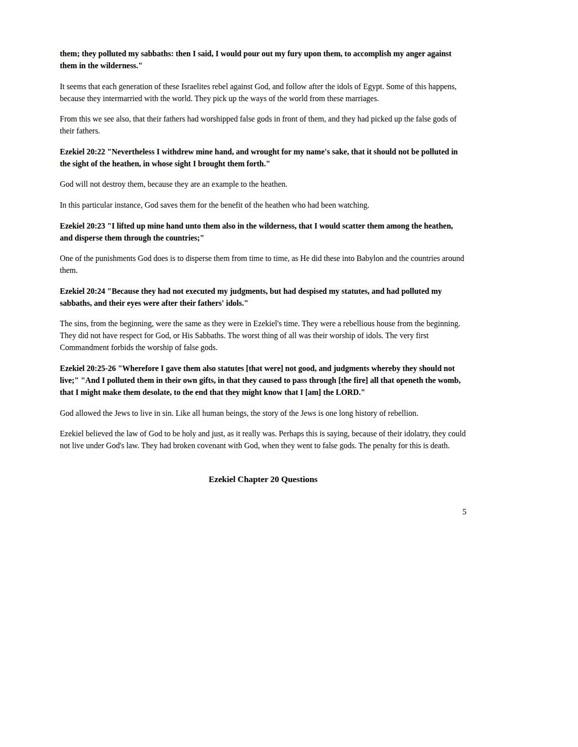them; they polluted my sabbaths: then I said, I would pour out my fury upon them, to accomplish my anger against them in the wilderness."
It seems that each generation of these Israelites rebel against God, and follow after the idols of Egypt. Some of this happens, because they intermarried with the world. They pick up the ways of the world from these marriages.
From this we see also, that their fathers had worshipped false gods in front of them, and they had picked up the false gods of their fathers.
Ezekiel 20:22 "Nevertheless I withdrew mine hand, and wrought for my name's sake, that it should not be polluted in the sight of the heathen, in whose sight I brought them forth."
God will not destroy them, because they are an example to the heathen.
In this particular instance, God saves them for the benefit of the heathen who had been watching.
Ezekiel 20:23 "I lifted up mine hand unto them also in the wilderness, that I would scatter them among the heathen, and disperse them through the countries;"
One of the punishments God does is to disperse them from time to time, as He did these into Babylon and the countries around them.
Ezekiel 20:24 "Because they had not executed my judgments, but had despised my statutes, and had polluted my sabbaths, and their eyes were after their fathers' idols."
The sins, from the beginning, were the same as they were in Ezekiel's time. They were a rebellious house from the beginning. They did not have respect for God, or His Sabbaths. The worst thing of all was their worship of idols. The very first Commandment forbids the worship of false gods.
Ezekiel 20:25-26 "Wherefore I gave them also statutes [that were] not good, and judgments whereby they should not live;" "And I polluted them in their own gifts, in that they caused to pass through [the fire] all that openeth the womb, that I might make them desolate, to the end that they might know that I [am] the LORD."
God allowed the Jews to live in sin. Like all human beings, the story of the Jews is one long history of rebellion.
Ezekiel believed the law of God to be holy and just, as it really was. Perhaps this is saying, because of their idolatry, they could not live under God's law. They had broken covenant with God, when they went to false gods. The penalty for this is death.
Ezekiel Chapter 20 Questions
5